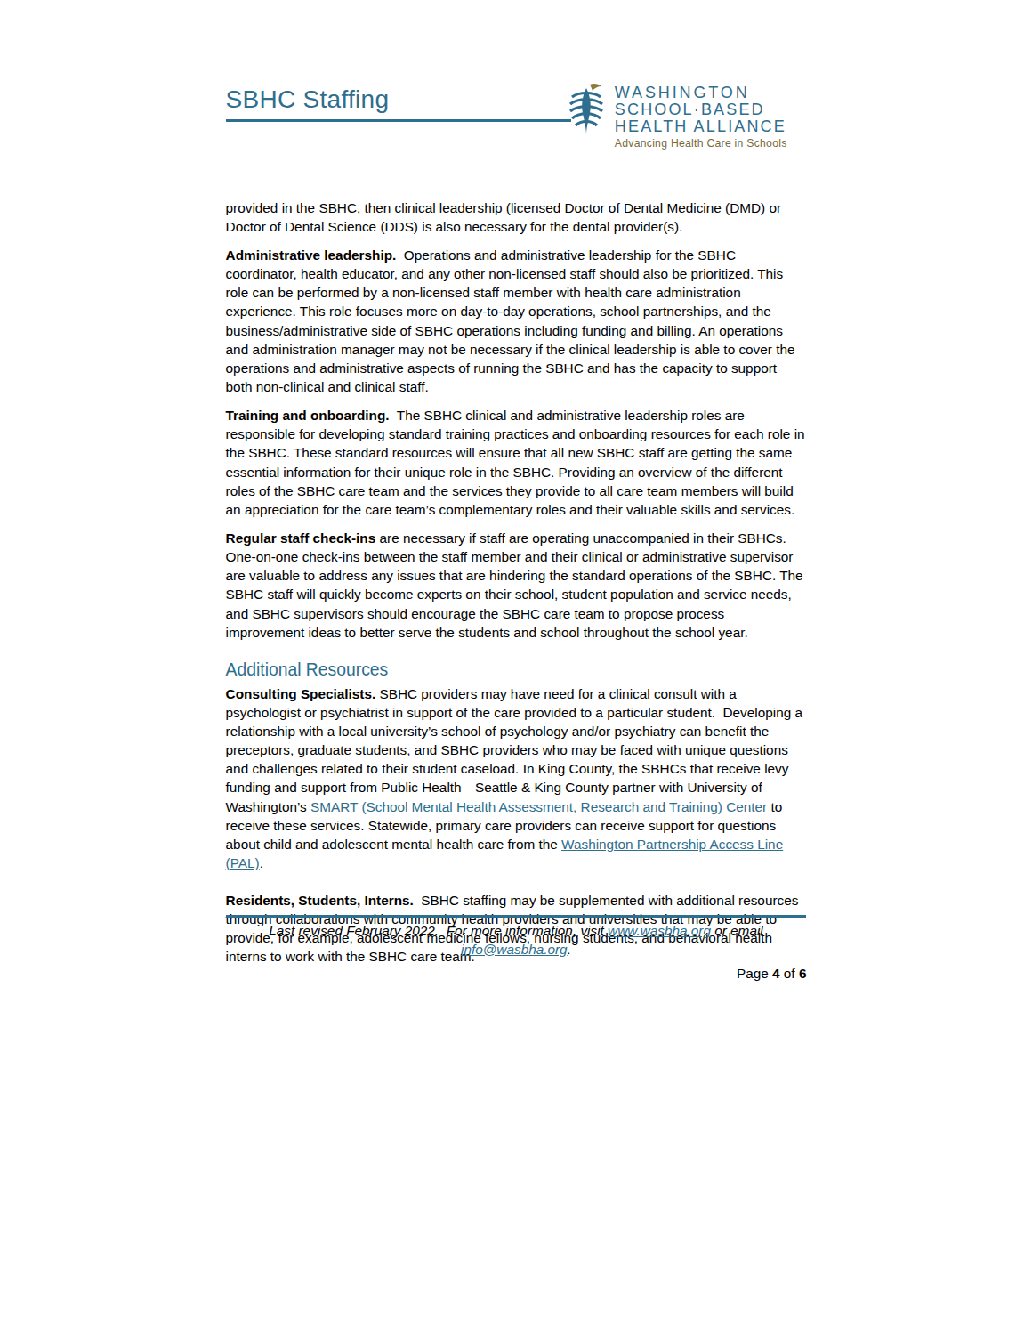WASHINGTON
SCHOOL·BASED
HEALTH ALLIANCE
Advancing Health Care in Schools
SBHC Staffing
provided in the SBHC, then clinical leadership (licensed Doctor of Dental Medicine (DMD) or Doctor of Dental Science (DDS) is also necessary for the dental provider(s).
Administrative leadership. Operations and administrative leadership for the SBHC coordinator, health educator, and any other non-licensed staff should also be prioritized. This role can be performed by a non-licensed staff member with health care administration experience. This role focuses more on day-to-day operations, school partnerships, and the business/administrative side of SBHC operations including funding and billing. An operations and administration manager may not be necessary if the clinical leadership is able to cover the operations and administrative aspects of running the SBHC and has the capacity to support both non-clinical and clinical staff.
Training and onboarding. The SBHC clinical and administrative leadership roles are responsible for developing standard training practices and onboarding resources for each role in the SBHC. These standard resources will ensure that all new SBHC staff are getting the same essential information for their unique role in the SBHC. Providing an overview of the different roles of the SBHC care team and the services they provide to all care team members will build an appreciation for the care team’s complementary roles and their valuable skills and services.
Regular staff check-ins are necessary if staff are operating unaccompanied in their SBHCs. One-on-one check-ins between the staff member and their clinical or administrative supervisor are valuable to address any issues that are hindering the standard operations of the SBHC. The SBHC staff will quickly become experts on their school, student population and service needs, and SBHC supervisors should encourage the SBHC care team to propose process improvement ideas to better serve the students and school throughout the school year.
Additional Resources
Consulting Specialists. SBHC providers may have need for a clinical consult with a psychologist or psychiatrist in support of the care provided to a particular student. Developing a relationship with a local university’s school of psychology and/or psychiatry can benefit the preceptors, graduate students, and SBHC providers who may be faced with unique questions and challenges related to their student caseload. In King County, the SBHCs that receive levy funding and support from Public Health—Seattle & King County partner with University of Washington’s SMART (School Mental Health Assessment, Research and Training) Center to receive these services. Statewide, primary care providers can receive support for questions about child and adolescent mental health care from the Washington Partnership Access Line (PAL).
Residents, Students, Interns. SBHC staffing may be supplemented with additional resources through collaborations with community health providers and universities that may be able to provide, for example, adolescent medicine fellows, nursing students, and behavioral health interns to work with the SBHC care team.
Last revised February 2022. For more information, visit www.wasbha.org or email info@wasbha.org.
Page 4 of 6